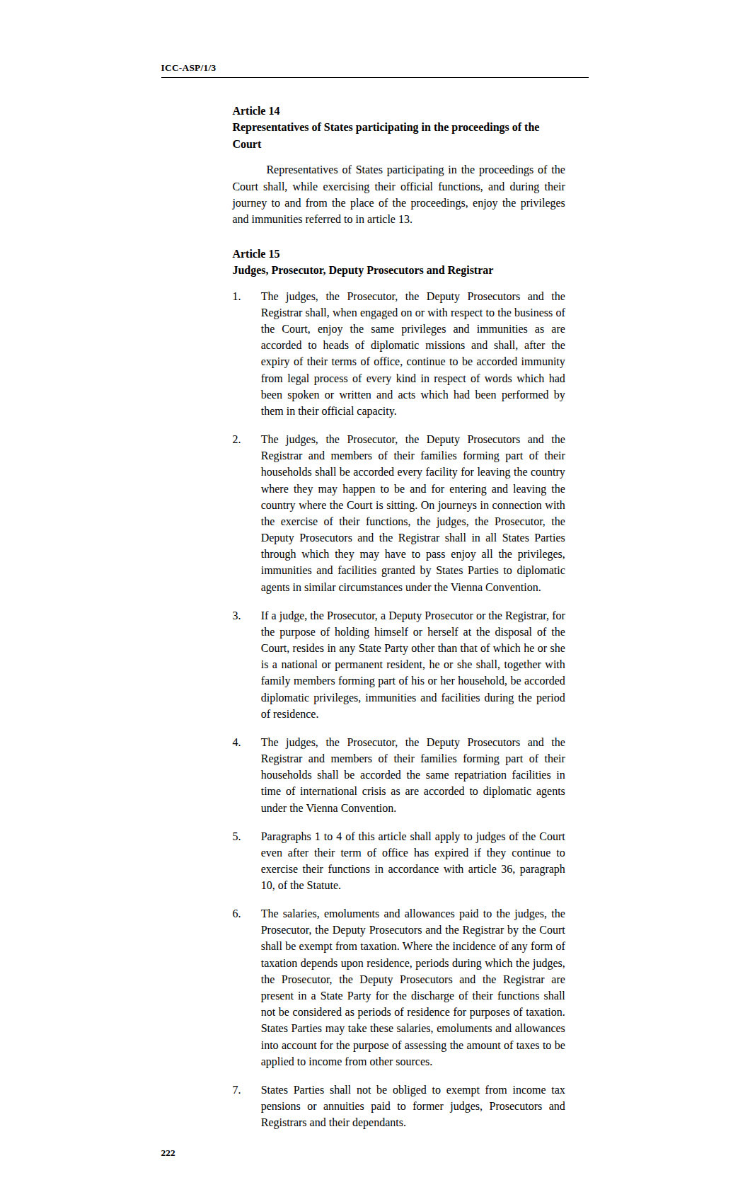ICC-ASP/1/3
Article 14
Representatives of States participating in the proceedings of the Court
Representatives of States participating in the proceedings of the Court shall, while exercising their official functions, and during their journey to and from the place of the proceedings, enjoy the privileges and immunities referred to in article 13.
Article 15
Judges, Prosecutor, Deputy Prosecutors and Registrar
1. The judges, the Prosecutor, the Deputy Prosecutors and the Registrar shall, when engaged on or with respect to the business of the Court, enjoy the same privileges and immunities as are accorded to heads of diplomatic missions and shall, after the expiry of their terms of office, continue to be accorded immunity from legal process of every kind in respect of words which had been spoken or written and acts which had been performed by them in their official capacity.
2. The judges, the Prosecutor, the Deputy Prosecutors and the Registrar and members of their families forming part of their households shall be accorded every facility for leaving the country where they may happen to be and for entering and leaving the country where the Court is sitting. On journeys in connection with the exercise of their functions, the judges, the Prosecutor, the Deputy Prosecutors and the Registrar shall in all States Parties through which they may have to pass enjoy all the privileges, immunities and facilities granted by States Parties to diplomatic agents in similar circumstances under the Vienna Convention.
3. If a judge, the Prosecutor, a Deputy Prosecutor or the Registrar, for the purpose of holding himself or herself at the disposal of the Court, resides in any State Party other than that of which he or she is a national or permanent resident, he or she shall, together with family members forming part of his or her household, be accorded diplomatic privileges, immunities and facilities during the period of residence.
4. The judges, the Prosecutor, the Deputy Prosecutors and the Registrar and members of their families forming part of their households shall be accorded the same repatriation facilities in time of international crisis as are accorded to diplomatic agents under the Vienna Convention.
5. Paragraphs 1 to 4 of this article shall apply to judges of the Court even after their term of office has expired if they continue to exercise their functions in accordance with article 36, paragraph 10, of the Statute.
6. The salaries, emoluments and allowances paid to the judges, the Prosecutor, the Deputy Prosecutors and the Registrar by the Court shall be exempt from taxation. Where the incidence of any form of taxation depends upon residence, periods during which the judges, the Prosecutor, the Deputy Prosecutors and the Registrar are present in a State Party for the discharge of their functions shall not be considered as periods of residence for purposes of taxation. States Parties may take these salaries, emoluments and allowances into account for the purpose of assessing the amount of taxes to be applied to income from other sources.
7. States Parties shall not be obliged to exempt from income tax pensions or annuities paid to former judges, Prosecutors and Registrars and their dependants.
222